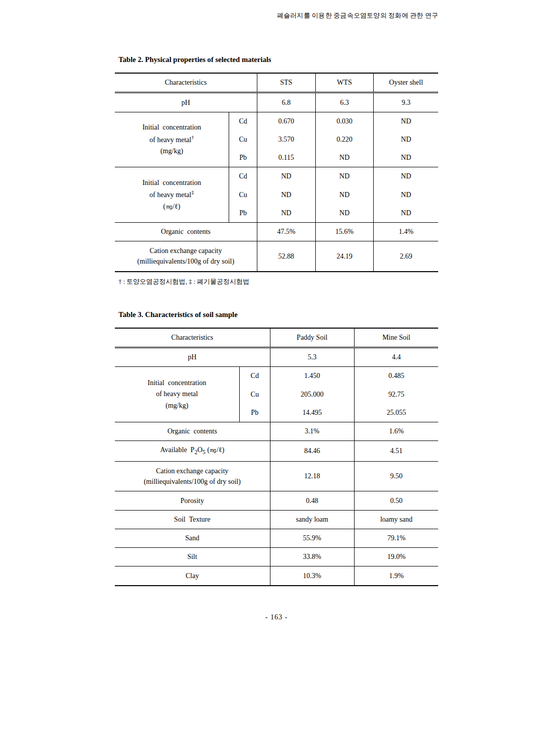폐슬러지를 이용한 중금속오염토양의 정화에 관한 연구
Table 2. Physical properties of selected materials
| Characteristics | STS | WTS | Oyster shell |
| --- | --- | --- | --- |
| pH | 6.8 | 6.3 | 9.3 |
| Initial concentration of heavy metal † (mg/kg) | Cd | 0.670 | 0.030 | ND |
| Cu | 3.570 | 0.220 | ND |
| Pb | 0.115 | ND | ND |
| Initial concentration of heavy metal ‡ (㎎/ℓ) | Cd | ND | ND | ND |
| Cu | ND | ND | ND |
| Pb | ND | ND | ND |
| Organic contents | 47.5% | 15.6% | 1.4% |
| Cation exchange capacity (milliequivalents/100g of dry soil) | 52.88 | 24.19 | 2.69 |
† : 토양오염공정시험법, ‡ : 폐기물공정시험법
Table 3. Characteristics of soil sample
| Characteristics | Paddy Soil | Mine Soil |
| --- | --- | --- |
| pH | 5.3 | 4.4 |
| Initial concentration of heavy metal (mg/kg) | Cd | 1.450 | 0.485 |
| Cu | 205.000 | 92.75 |
| Pb | 14.495 | 25.055 |
| Organic contents | 3.1% | 1.6% |
| Available P 2 O 5 (㎎/ℓ) | 84.46 | 4.51 |
| Cation exchange capacity (milliequivalents/100g of dry soil) | 12.18 | 9.50 |
| Porosity | 0.48 | 0.50 |
| Soil Texture | sandy loam | loamy sand |
| Sand | 55.9% | 79.1% |
| Silt | 33.8% | 19.0% |
| Clay | 10.3% | 1.9% |
- 163 -